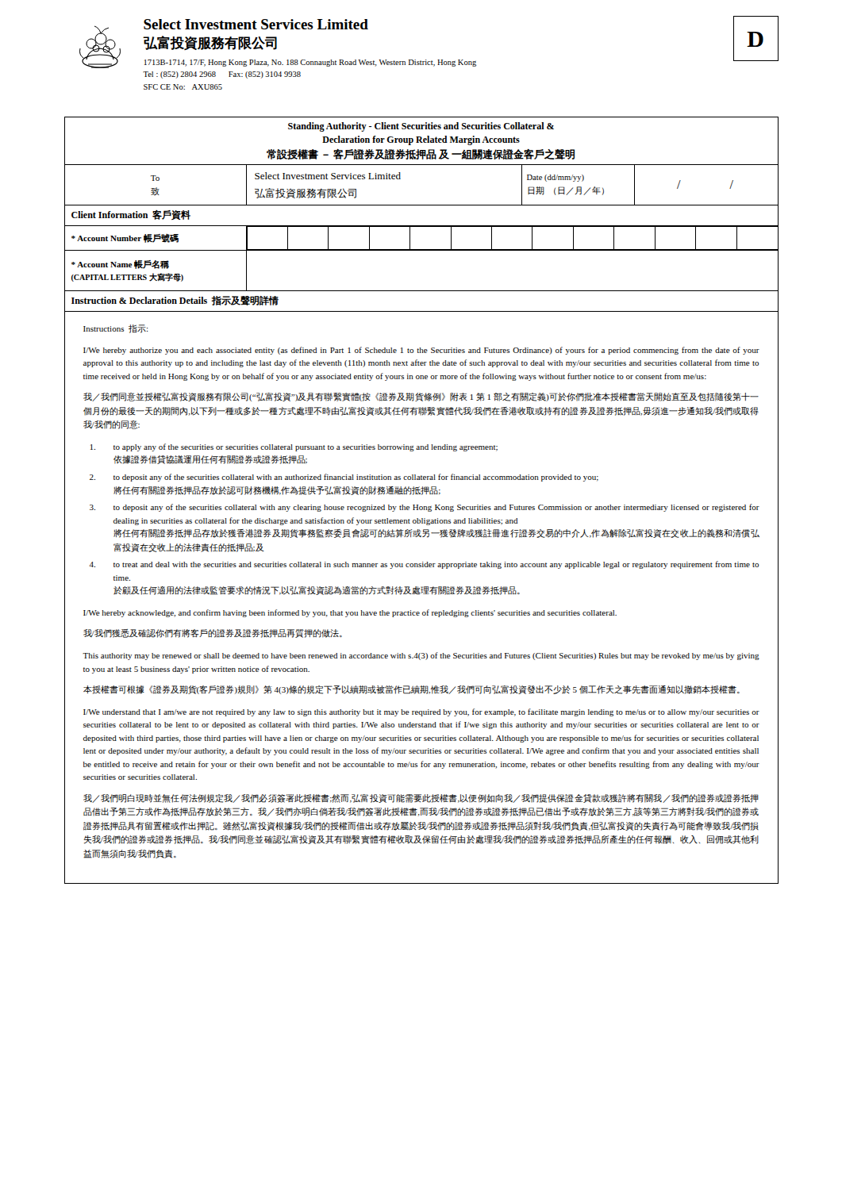Select Investment Services Limited
弘富投資服務有限公司
1713B-1714, 17/F, Hong Kong Plaza, No. 188 Connaught Road West, Western District, Hong Kong
Tel : (852) 2804 2968 Fax: (852) 3104 9938
SFC CE No: AXU865
D
| Standing Authority - Client Securities and Securities Collateral & Declaration for Group Related Margin Accounts 常設授權書 － 客戶證券及證券抵押品 及 一組關連保證金客戶之聲明 |
| To 致 | Select Investment Services Limited 弘富投資服務有限公司 | Date (dd/mm/yy) 日期 （日／月／年） | / / |
| Client Information 客戶資料 |
| * Account Number 帳戶號碼 | |
| * Account Name 帳戶名稱 (CAPITAL LETTERS 大寫字母) | |
| Instruction & Declaration Details 指示及聲明詳情 |
| Instructions 指示: I/We hereby authorize you and each associated entity (as defined in Part 1 of Schedule 1 to the Securities and Futures Ordinance) of yours for a period commencing from the date of your approval to this authority up to and including the last day of the eleventh (11th) month next after the date of such approval to deal with my/our securities and securities collateral from time to time received or held in Hong Kong by or on behalf of you or any associated entity of yours in one or more of the following ways without further notice to or consent from me/us: 我／我們同意並授權弘富投資服務有限公司(“弘富投資”)及具有聯繫實體(按《證券及期貨條例》附表 1 第 1 部之有關定義)可於你們批准本授權書當天開始直至及包括隨後第十一個月份的最後一天的期間內,以下列一種或多於一種方式處理不時由弘富投資或其任何有聯繫實體代我/我們在香港收取或持有的證券及證券抵押品,毋須進一步通知我/我們或取得我/我們的同意: to apply any of the securities or securities collateral pursuant to a securities borrowing and lending agreement; 依據證券借貸協議運用任何有關證券或證券抵押品; to deposit any of the securities collateral with an authorized financial institution as collateral for financial accommodation provided to you; 將任何有關證券抵押品存放於認可財務機構,作為提供予弘富投資的財務通融的抵押品; to deposit any of the securities collateral with any clearing house recognized by the Hong Kong Securities and Futures Commission or another intermediary licensed or registered for dealing in securities as collateral for the discharge and satisfaction of your settlement obligations and liabilities; and 將任何有關證券抵押品存放於獲香港證券及期貨事務監察委員會認可的結算所或另一獲發牌或獲註冊進行證券交易的中介人,作為解除弘富投資在交收上的義務和清償弘富投資在交收上的法律責任的抵押品;及 to treat and deal with the securities and securities collateral in such manner as you consider appropriate taking into account any applicable legal or regulatory requirement from time to time. 於顧及任何適用的法律或監管要求的情況下,以弘富投資認為適當的方式對待及處理有關證券及證券抵押品。 I/We hereby acknowledge, and confirm having been informed by you, that you have the practice of repledging clients' securities and securities collateral. 我/我們獲悉及確認你們有將客戶的證券及證券抵押品再質押的做法。 This authority may be renewed or shall be deemed to have been renewed in accordance with s.4(3) of the Securities and Futures (Client Securities) Rules but may be revoked by me/us by giving to you at least 5 business days' prior written notice of revocation. 本授權書可根據《證券及期貨(客戶證券)規則》第 4(3)條的規定下予以續期或被當作已續期,惟我／我們可向弘富投資發出不少於 5 個工作天之事先書面通知以撤銷本授權書。 I/We understand that I am/we are not required by any law to sign this authority but it may be required by you, for example, to facilitate margin lending to me/us or to allow my/our securities or securities collateral to be lent to or deposited as collateral with third parties. I/We also understand that if I/we sign this authority and my/our securities or securities collateral are lent to or deposited with third parties, those third parties will have a lien or charge on my/our securities or securities collateral. Although you are responsible to me/us for securities or securities collateral lent or deposited under my/our authority, a default by you could result in the loss of my/our securities or securities collateral. I/We agree and confirm that you and your associated entities shall be entitled to receive and retain for your or their own benefit and not be accountable to me/us for any remuneration, income, rebates or other benefits resulting from any dealing with my/our securities or securities collateral. 我／我們明白現時並無任何法例規定我／我們必須簽署此授權書;然而,弘富投資可能需要此授權書,以便例如向我／我們提供保證金貸款或獲許將有關我／我們的證券或證券抵押品借出予第三方或作為抵押品存放於第三方。我／我們亦明白倘若我/我們簽署此授權書,而我/我們的證券或證券抵押品已借出予或存放於第三方,該等第三方將對我/我們的證券或證券抵押品具有留置權或作出押記。雖然弘富投資根據我/我們的授權而借出或存放屬於我/我們的證券或證券抵押品須對我/我們負責,但弘富投資的失責行為可能會導致我/我們損失我/我們的證券或證券抵押品。我/我們同意並確認弘富投資及其有聯繫實體有權收取及保留任何由於處理我/我們的證券或證券抵押品所產生的任何報酬、收入、回佣或其他利益而無須向我/我們負責。 |